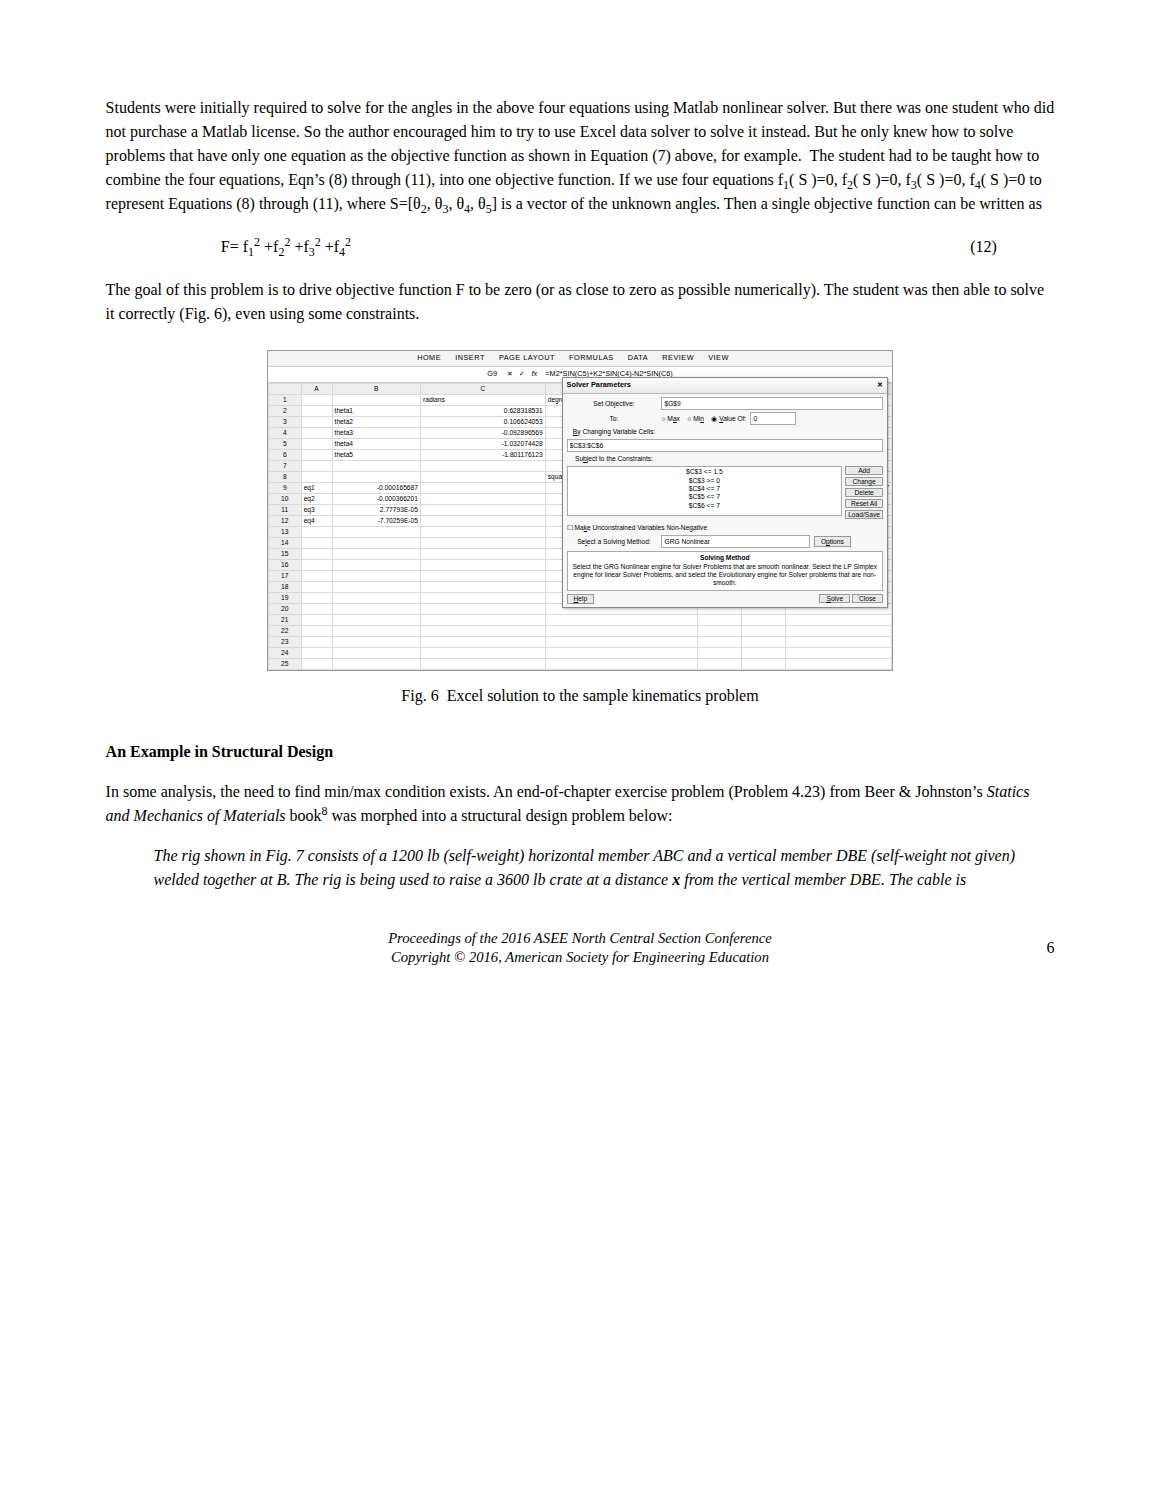Students were initially required to solve for the angles in the above four equations using Matlab nonlinear solver. But there was one student who did not purchase a Matlab license. So the author encouraged him to try to use Excel data solver to solve it instead. But he only knew how to solve problems that have only one equation as the objective function as shown in Equation (7) above, for example. The student had to be taught how to combine the four equations, Eqn’s (8) through (11), into one objective function. If we use four equations f1( S )=0, f2( S )=0, f3( S )=0, f4( S )=0 to represent Equations (8) through (11), where S=[θ2, θ3, θ4, θ5] is a vector of the unknown angles. Then a single objective function can be written as
F= f12 +f22 +f32 +f42 (12)
The goal of this problem is to drive objective function F to be zero (or as close to zero as possible numerically). The student was then able to solve it correctly (Fig. 6), even using some constraints.
HOME INSERT PAGE LAYOUT FORMULAS DATA REVIEW VIEW
G9 ✕ ✓ fx =M2*SIN(C5)+K2*SIN(C4)-N2*SIN(C6)
| | A | B | C | D | E | F | G |
| --- | --- | --- | --- | --- | --- | --- | --- |
| 1 | | | radians | degrees | | | |
| 2 | | theta1 | 0.628318531 | 36.0000000000000000 | | | |
| 3 | | theta2 | 0.106624053 | 6.1091082044896300 | | | |
| 4 | | theta3 | -0.092896569 | -5.3225813207505700 | | | |
| 5 | | theta4 | -1.032074428 | -59.1335088856452000 | | | |
| 6 | | theta5 | -1.801176123 | -103.1997899856120000 | | | |
| 7 | | | | | | | |
| 8 | | | | squares | | | |
| 9 | eq1 | -0.000165687 | | 2.74521E-08 | objective | 1.6826E-07 |
| 10 | eq2 | -0.000366201 | | 1.34103E-07 | | | |
| 11 | eq3 | 2.77793E-05 | | 7.71689E-10 | | | |
| 12 | eq4 | -7.70259E-05 | | 5.933E-09 | | | |
| 13 | | | | | | | |
| 14 | | | | | | | |
| 15 | | | | | | | |
| 16 | | | | | | | |
| 17 | | | | | | | |
| 18 | | | | | | | |
| 19 | | | | | | | |
| 20 | | | | | | | |
| 21 | | | | | | | |
| 22 | | | | | | | |
| 23 | | | | | | | |
| 24 | | | | | | | |
| 25 | | | | | | | |
Solver Parameters✕
Set Objective:
To: ○ Max ○ Min ◉ Value Of:
By Changing Variable Cells:
Subject to the Constraints:
$C$3 <= 1.5
$C$3 >= 0
$C$4 <= 7
$C$5 <= 7
$C$6 <= 7
Add Change Delete Reset All Load/Save
☐ Make Unconstrained Variables Non-Negative
Select a Solving Method: Options
Solving Method
Select the GRG Nonlinear engine for Solver Problems that are smooth nonlinear. Select the LP Simplex engine for linear Solver Problems, and select the Evolutionary engine for Solver problems that are non-smooth.
Help Solve Close
Fig. 6 Excel solution to the sample kinematics problem
An Example in Structural Design
In some analysis, the need to find min/max condition exists. An end-of-chapter exercise problem (Problem 4.23) from Beer & Johnston’s Statics and Mechanics of Materials book8 was morphed into a structural design problem below:
The rig shown in Fig. 7 consists of a 1200 lb (self-weight) horizontal member ABC and a vertical member DBE (self-weight not given) welded together at B. The rig is being used to raise a 3600 lb crate at a distance x from the vertical member DBE. The cable is
Proceedings of the 2016 ASEE North Central Section Conference
Copyright © 2016, American Society for Engineering Education 6